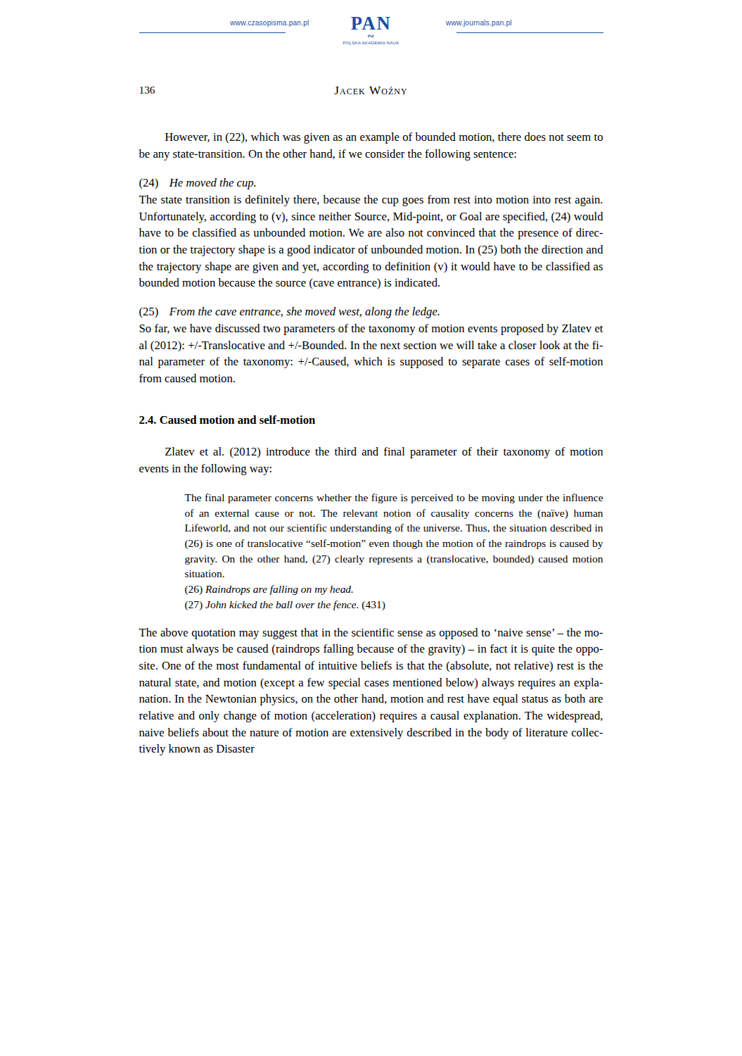www.czasopisma.pan.pl
PAN
∾
POLSKA AKADEMIA NAUK
www.journals.pan.pl
136
Jacek Woźny
However, in (22), which was given as an example of bounded motion, there does not seem to be any state-transition. On the other hand, if we consider the following sentence:
(24) He moved the cup.
The state transition is definitely there, because the cup goes from rest into motion into rest again. Unfortunately, according to (v), since neither Source, Mid-point, or Goal are specified, (24) would have to be classified as unbounded motion. We are also not convinced that the presence of direction or the trajectory shape is a good indicator of unbounded motion. In (25) both the direction and the trajectory shape are given and yet, according to definition (v) it would have to be classified as bounded motion because the source (cave entrance) is indicated.
(25) From the cave entrance, she moved west, along the ledge.
So far, we have discussed two parameters of the taxonomy of motion events proposed by Zlatev et al (2012): +/-Translocative and +/-Bounded. In the next section we will take a closer look at the final parameter of the taxonomy: +/-Caused, which is supposed to separate cases of self-motion from caused motion.
2.4. Caused motion and self-motion
Zlatev et al. (2012) introduce the third and final parameter of their taxonomy of motion events in the following way:
The final parameter concerns whether the figure is perceived to be moving under the influence of an external cause or not. The relevant notion of causality concerns the (naïve) human Lifeworld, and not our scientific understanding of the universe. Thus, the situation described in (26) is one of translocative “self-motion” even though the motion of the raindrops is caused by gravity. On the other hand, (27) clearly represents a (translocative, bounded) caused motion situation.
(26) Raindrops are falling on my head.
(27) John kicked the ball over the fence. (431)
The above quotation may suggest that in the scientific sense as opposed to ‘naive sense’ – the motion must always be caused (raindrops falling because of the gravity) – in fact it is quite the opposite. One of the most fundamental of intuitive beliefs is that the (absolute, not relative) rest is the natural state, and motion (except a few special cases mentioned below) always requires an explanation. In the Newtonian physics, on the other hand, motion and rest have equal status as both are relative and only change of motion (acceleration) requires a causal explanation. The widespread, naive beliefs about the nature of motion are extensively described in the body of literature collectively known as Disaster